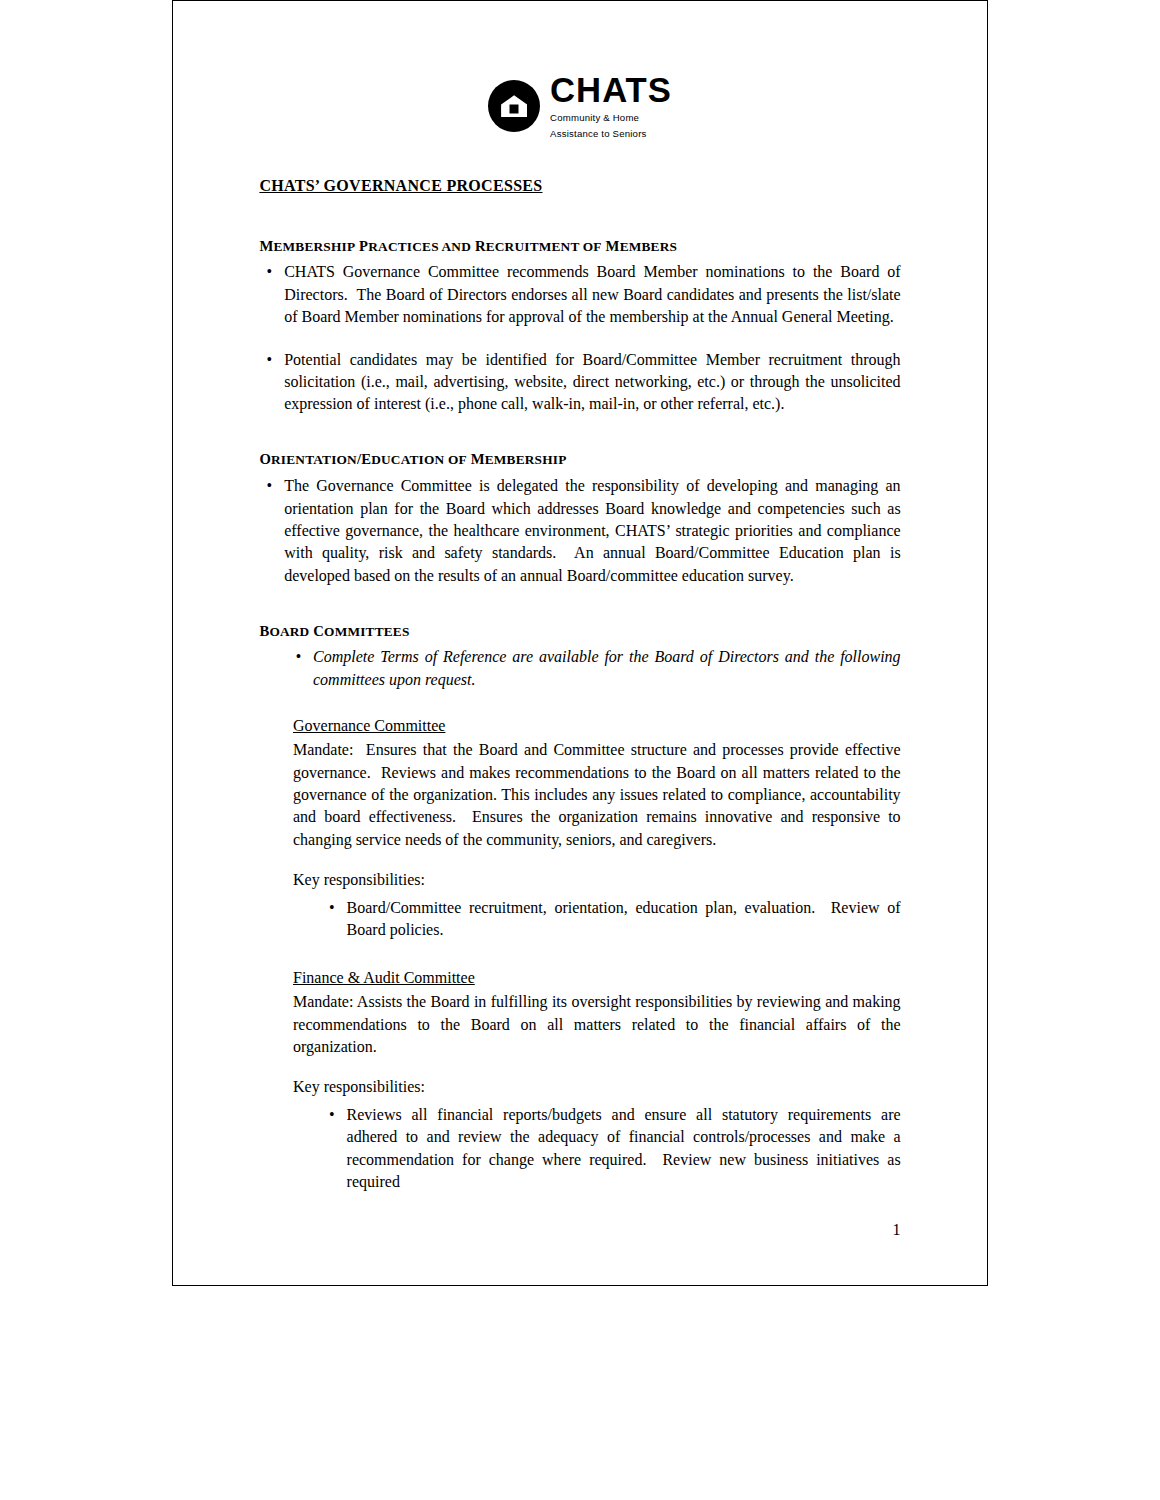CHATS
Community & Home
Assistance to Seniors
CHATS’ GOVERNANCE PROCESSES
MEMBERSHIP PRACTICES AND RECRUITMENT OF MEMBERS
CHATS Governance Committee recommends Board Member nominations to the Board of Directors. The Board of Directors endorses all new Board candidates and presents the list/slate of Board Member nominations for approval of the membership at the Annual General Meeting.
Potential candidates may be identified for Board/Committee Member recruitment through solicitation (i.e., mail, advertising, website, direct networking, etc.) or through the unsolicited expression of interest (i.e., phone call, walk-in, mail-in, or other referral, etc.).
ORIENTATION/EDUCATION OF MEMBERSHIP
The Governance Committee is delegated the responsibility of developing and managing an orientation plan for the Board which addresses Board knowledge and competencies such as effective governance, the healthcare environment, CHATS’ strategic priorities and compliance with quality, risk and safety standards. An annual Board/Committee Education plan is developed based on the results of an annual Board/committee education survey.
BOARD COMMITTEES
Complete Terms of Reference are available for the Board of Directors and the following committees upon request.
Governance Committee
Mandate: Ensures that the Board and Committee structure and processes provide effective governance. Reviews and makes recommendations to the Board on all matters related to the governance of the organization. This includes any issues related to compliance, accountability and board effectiveness. Ensures the organization remains innovative and responsive to changing service needs of the community, seniors, and caregivers.
Key responsibilities:
Board/Committee recruitment, orientation, education plan, evaluation. Review of Board policies.
Finance & Audit Committee
Mandate: Assists the Board in fulfilling its oversight responsibilities by reviewing and making recommendations to the Board on all matters related to the financial affairs of the organization.
Key responsibilities:
Reviews all financial reports/budgets and ensure all statutory requirements are adhered to and review the adequacy of financial controls/processes and make a recommendation for change where required. Review new business initiatives as required
1